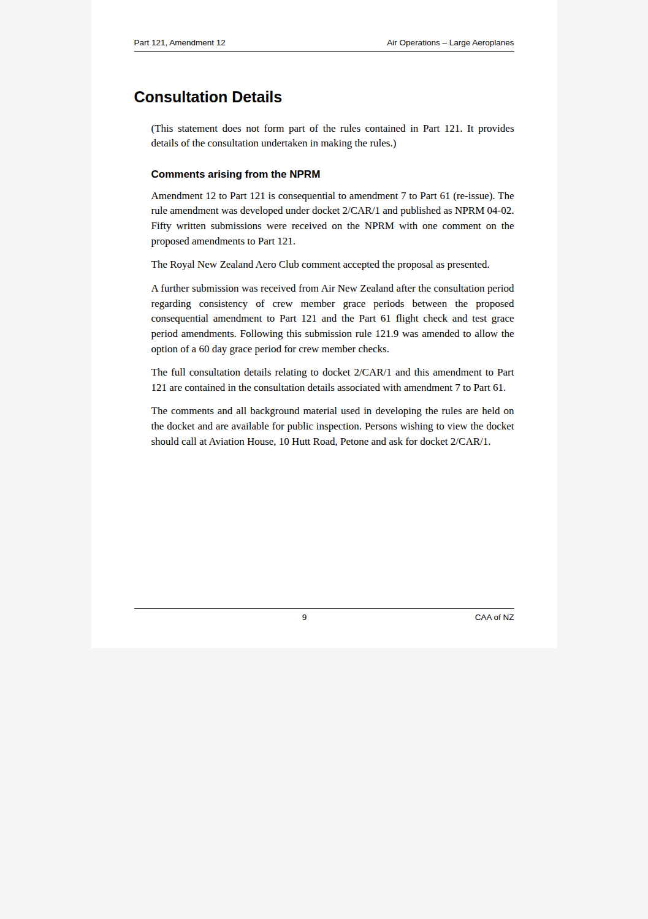Part 121, Amendment 12
Air Operations – Large Aeroplanes
Consultation Details
(This statement does not form part of the rules contained in Part 121. It provides details of the consultation undertaken in making the rules.)
Comments arising from the NPRM
Amendment 12 to Part 121 is consequential to amendment 7 to Part 61 (re-issue). The rule amendment was developed under docket 2/CAR/1 and published as NPRM 04-02. Fifty written submissions were received on the NPRM with one comment on the proposed amendments to Part 121.
The Royal New Zealand Aero Club comment accepted the proposal as presented.
A further submission was received from Air New Zealand after the consultation period regarding consistency of crew member grace periods between the proposed consequential amendment to Part 121 and the Part 61 flight check and test grace period amendments. Following this submission rule 121.9 was amended to allow the option of a 60 day grace period for crew member checks.
The full consultation details relating to docket 2/CAR/1 and this amendment to Part 121 are contained in the consultation details associated with amendment 7 to Part 61.
The comments and all background material used in developing the rules are held on the docket and are available for public inspection. Persons wishing to view the docket should call at Aviation House, 10 Hutt Road, Petone and ask for docket 2/CAR/1.
9
CAA of NZ